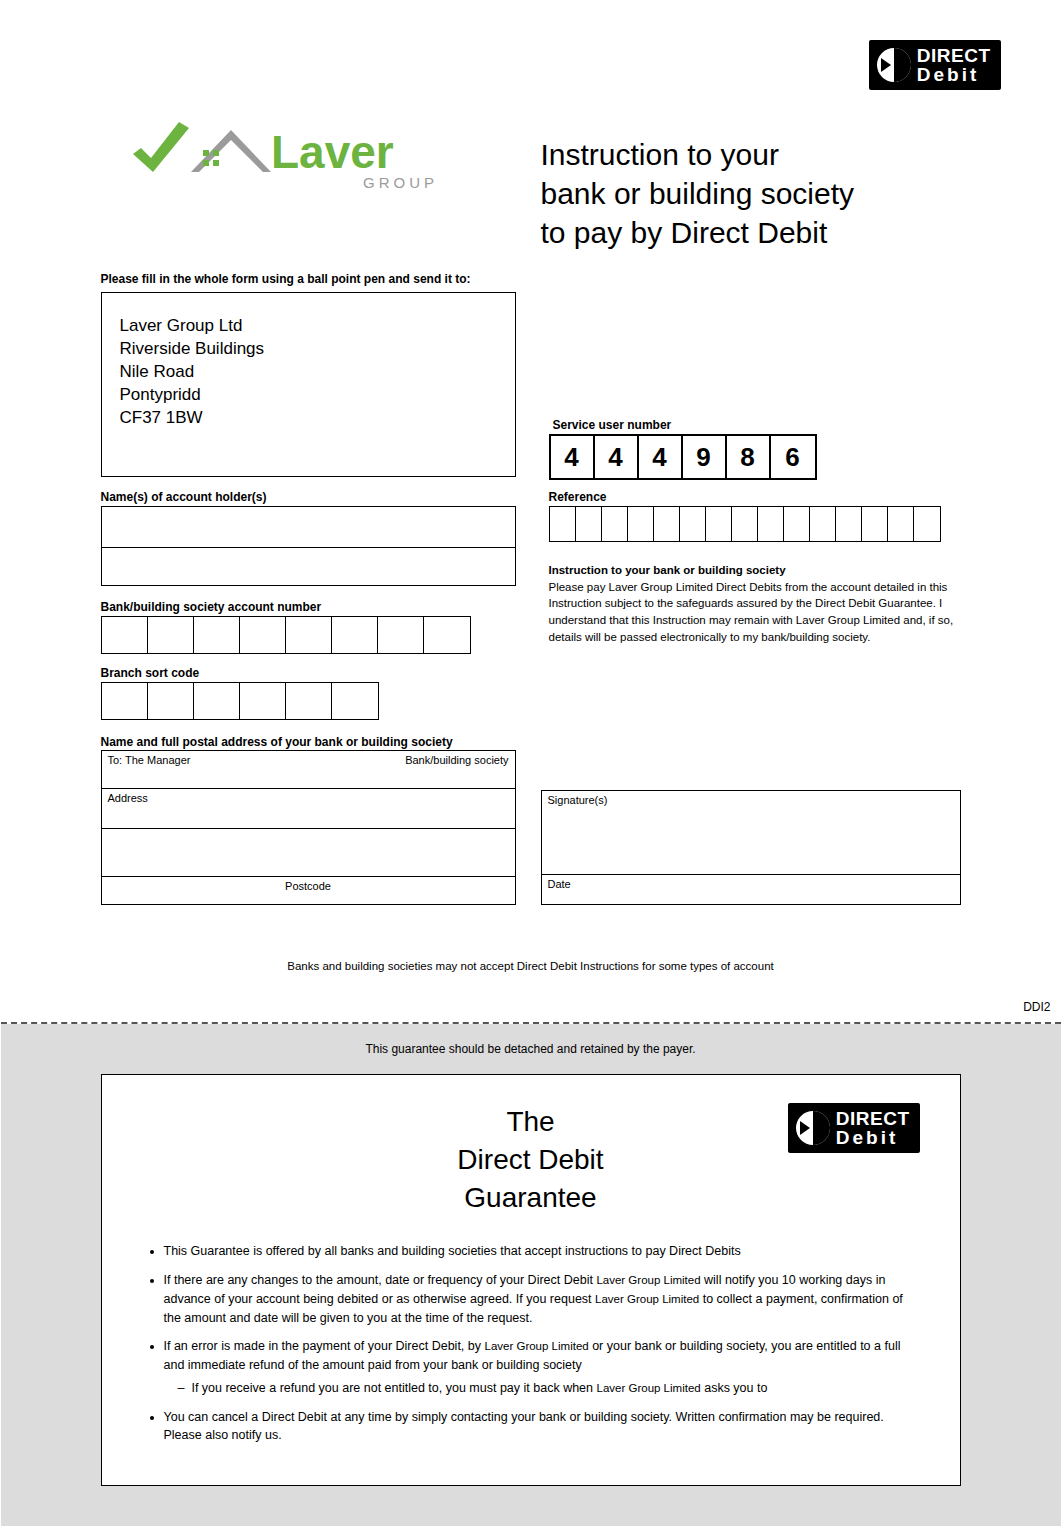DIRECT Debit
Laver GROUP
Instruction to your
bank or building society
to pay by Direct Debit
Please fill in the whole form using a ball point pen and send it to:
Laver Group Ltd
Riverside Buildings
Nile Road
Pontypridd
CF37 1BW
Name(s) of account holder(s)
Bank/building society account number
Branch sort code
Name and full postal address of your bank or building society
To: The ManagerBank/building society
Address
Postcode
Service user number
4
4
4
9
8
6
Reference
Instruction to your bank or building society
Please pay Laver Group Limited Direct Debits from the account detailed in this Instruction subject to the safeguards assured by the Direct Debit Guarantee. I understand that this Instruction may remain with Laver Group Limited and, if so, details will be passed electronically to my bank/building society.
Signature(s)
Date
Banks and building societies may not accept Direct Debit Instructions for some types of account
DDI2
This guarantee should be detached and retained by the payer.
DIRECT Debit
The
Direct Debit
Guarantee
This Guarantee is offered by all banks and building societies that accept instructions to pay Direct Debits
If there are any changes to the amount, date or frequency of your Direct Debit Laver Group Limited will notify you 10 working days in advance of your account being debited or as otherwise agreed. If you request Laver Group Limited to collect a payment, confirmation of the amount and date will be given to you at the time of the request.
If an error is made in the payment of your Direct Debit, by Laver Group Limited or your bank or building society, you are entitled to a full and immediate refund of the amount paid from your bank or building society
If you receive a refund you are not entitled to, you must pay it back when Laver Group Limited asks you to
You can cancel a Direct Debit at any time by simply contacting your bank or building society. Written confirmation may be required. Please also notify us.